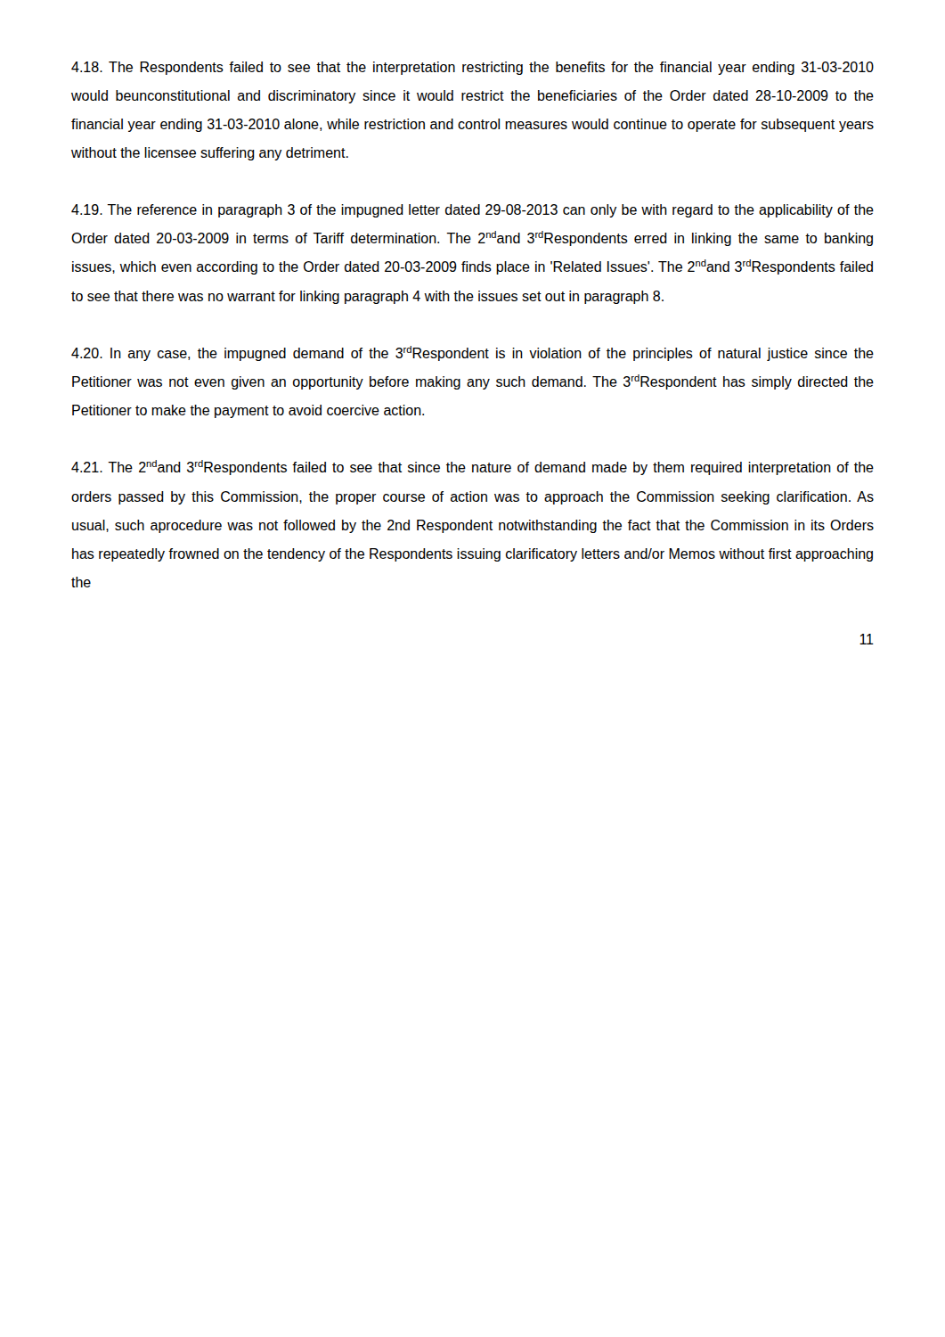4.18. The Respondents failed to see that the interpretation restricting the benefits for the financial year ending 31-03-2010 would beunconstitutional and discriminatory since it would restrict the beneficiaries of the Order dated 28-10-2009 to the financial year ending 31-03-2010 alone, while restriction and control measures would continue to operate for subsequent years without the licensee suffering any detriment.
4.19. The reference in paragraph 3 of the impugned letter dated 29-08-2013 can only be with regard to the applicability of the Order dated 20-03-2009 in terms of Tariff determination. The 2ndand 3rdRespondents erred in linking the same to banking issues, which even according to the Order dated 20-03-2009 finds place in 'Related Issues'. The 2ndand 3rdRespondents failed to see that there was no warrant for linking paragraph 4 with the issues set out in paragraph 8.
4.20. In any case, the impugned demand of the 3rdRespondent is in violation of the principles of natural justice since the Petitioner was not even given an opportunity before making any such demand. The 3rdRespondent has simply directed the Petitioner to make the payment to avoid coercive action.
4.21. The 2ndand 3rdRespondents failed to see that since the nature of demand made by them required interpretation of the orders passed by this Commission, the proper course of action was to approach the Commission seeking clarification. As usual, such aprocedure was not followed by the 2nd Respondent notwithstanding the fact that the Commission in its Orders has repeatedly frowned on the tendency of the Respondents issuing clarificatory letters and/or Memos without first approaching the
11